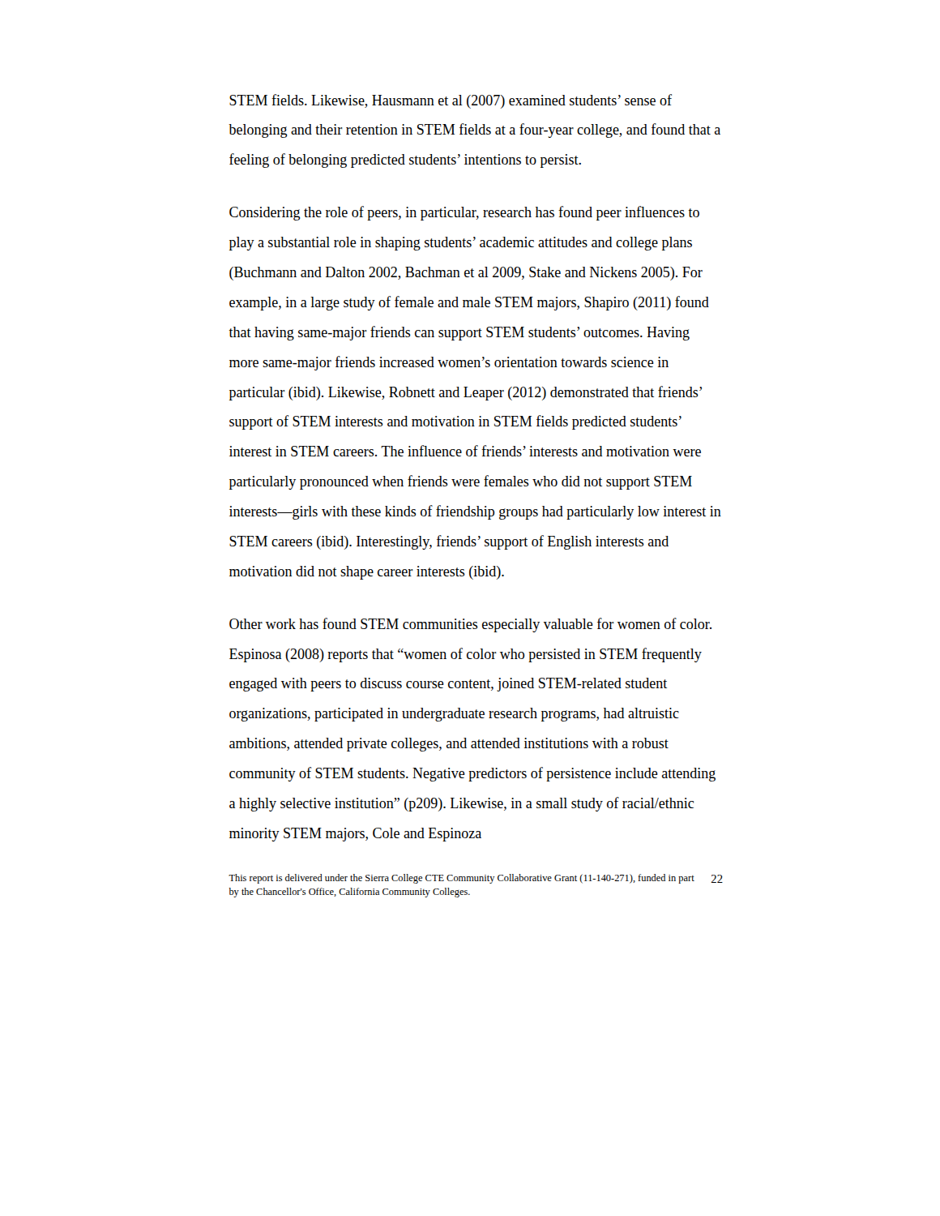STEM fields. Likewise, Hausmann et al (2007) examined students’ sense of belonging and their retention in STEM fields at a four-year college, and found that a feeling of belonging predicted students’ intentions to persist.
Considering the role of peers, in particular, research has found peer influences to play a substantial role in shaping students’ academic attitudes and college plans (Buchmann and Dalton 2002, Bachman et al 2009, Stake and Nickens 2005). For example, in a large study of female and male STEM majors, Shapiro (2011) found that having same-major friends can support STEM students’ outcomes. Having more same-major friends increased women’s orientation towards science in particular (ibid). Likewise, Robnett and Leaper (2012) demonstrated that friends’ support of STEM interests and motivation in STEM fields predicted students’ interest in STEM careers. The influence of friends’ interests and motivation were particularly pronounced when friends were females who did not support STEM interests—girls with these kinds of friendship groups had particularly low interest in STEM careers (ibid). Interestingly, friends’ support of English interests and motivation did not shape career interests (ibid).
Other work has found STEM communities especially valuable for women of color. Espinosa (2008) reports that “women of color who persisted in STEM frequently engaged with peers to discuss course content, joined STEM-related student organizations, participated in undergraduate research programs, had altruistic ambitions, attended private colleges, and attended institutions with a robust community of STEM students. Negative predictors of persistence include attending a highly selective institution” (p209). Likewise, in a small study of racial/ethnic minority STEM majors, Cole and Espinoza
This report is delivered under the Sierra College CTE Community Collaborative Grant (11-140-271), funded in part by the Chancellor's Office, California Community Colleges.
22